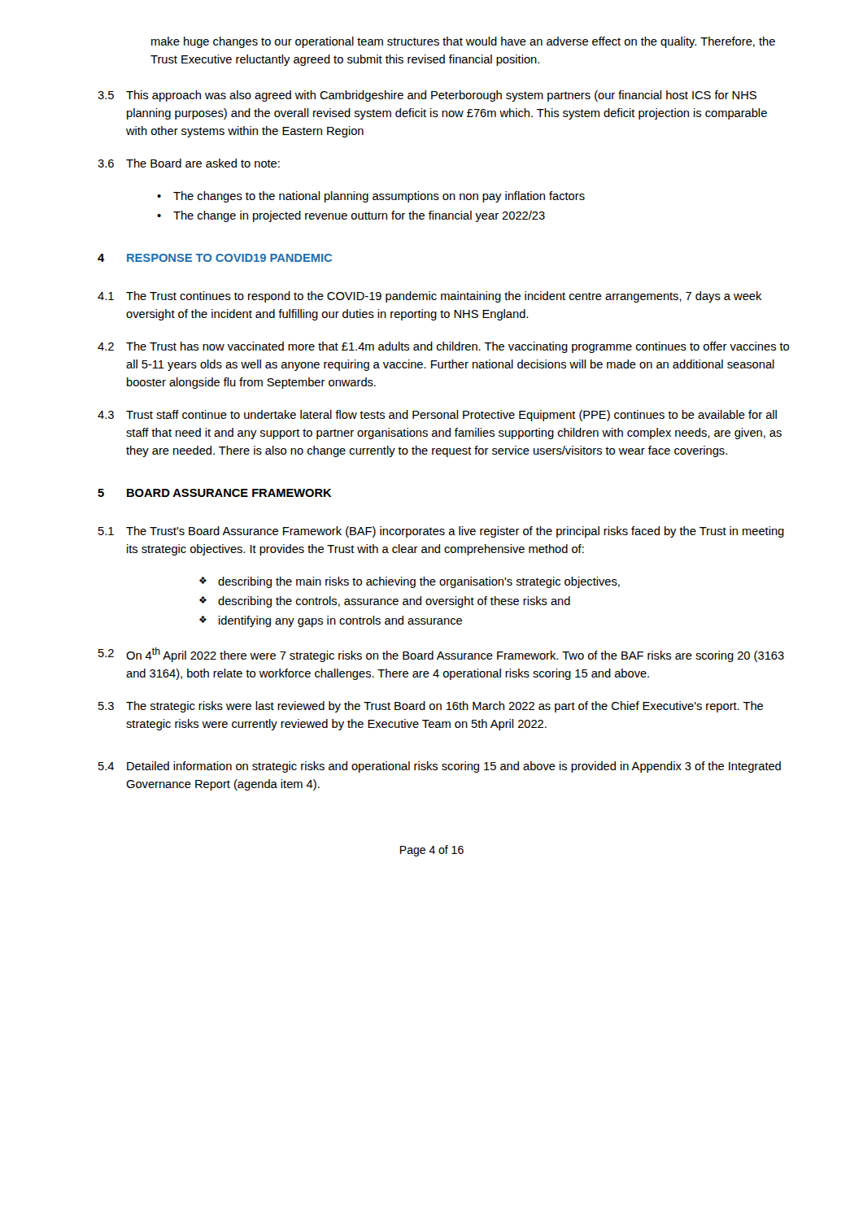make huge changes to our operational team structures that would have an adverse effect on the quality. Therefore, the Trust Executive reluctantly agreed to submit this revised financial position.
3.5
This approach was also agreed with Cambridgeshire and Peterborough system partners (our financial host ICS for NHS planning purposes) and the overall revised system deficit is now £76m which. This system deficit projection is comparable with other systems within the Eastern Region
3.6
The Board are asked to note:
The changes to the national planning assumptions on non pay inflation factors
The change in projected revenue outturn for the financial year 2022/23
4 RESPONSE TO COVID19 PANDEMIC
4.1
The Trust continues to respond to the COVID-19 pandemic maintaining the incident centre arrangements, 7 days a week oversight of the incident and fulfilling our duties in reporting to NHS England.
4.2
The Trust has now vaccinated more that £1.4m adults and children. The vaccinating programme continues to offer vaccines to all 5-11 years olds as well as anyone requiring a vaccine. Further national decisions will be made on an additional seasonal booster alongside flu from September onwards.
4.3
Trust staff continue to undertake lateral flow tests and Personal Protective Equipment (PPE) continues to be available for all staff that need it and any support to partner organisations and families supporting children with complex needs, are given, as they are needed. There is also no change currently to the request for service users/visitors to wear face coverings.
5 BOARD ASSURANCE FRAMEWORK
5.1
The Trust's Board Assurance Framework (BAF) incorporates a live register of the principal risks faced by the Trust in meeting its strategic objectives. It provides the Trust with a clear and comprehensive method of:
describing the main risks to achieving the organisation's strategic objectives,
describing the controls, assurance and oversight of these risks and
identifying any gaps in controls and assurance
5.2
On 4th April 2022 there were 7 strategic risks on the Board Assurance Framework. Two of the BAF risks are scoring 20 (3163 and 3164), both relate to workforce challenges. There are 4 operational risks scoring 15 and above.
5.3
The strategic risks were last reviewed by the Trust Board on 16th March 2022 as part of the Chief Executive's report. The strategic risks were currently reviewed by the Executive Team on 5th April 2022.
5.4
Detailed information on strategic risks and operational risks scoring 15 and above is provided in Appendix 3 of the Integrated Governance Report (agenda item 4).
Page 4 of 16